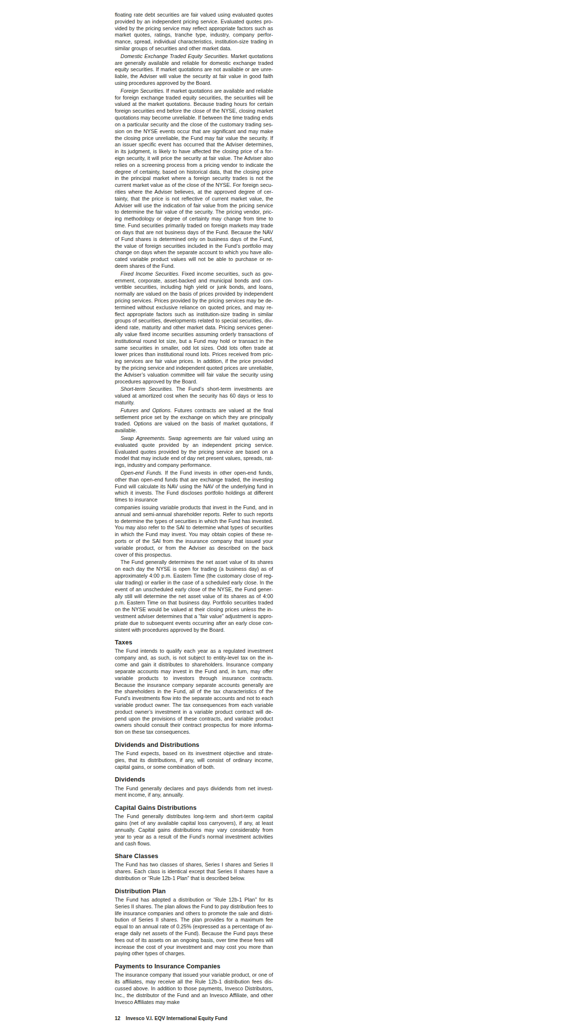floating rate debt securities are fair valued using evaluated quotes provided by an independent pricing service. Evaluated quotes provided by the pricing service may reflect appropriate factors such as market quotes, ratings, tranche type, industry, company performance, spread, individual characteristics, institution-size trading in similar groups of securities and other market data.
Domestic Exchange Traded Equity Securities. Market quotations are generally available and reliable for domestic exchange traded equity securities. If market quotations are not available or are unreliable, the Adviser will value the security at fair value in good faith using procedures approved by the Board.
Foreign Securities. If market quotations are available and reliable for foreign exchange traded equity securities, the securities will be valued at the market quotations. Because trading hours for certain foreign securities end before the close of the NYSE, closing market quotations may become unreliable. If between the time trading ends on a particular security and the close of the customary trading session on the NYSE events occur that are significant and may make the closing price unreliable, the Fund may fair value the security. If an issuer specific event has occurred that the Adviser determines, in its judgment, is likely to have affected the closing price of a foreign security, it will price the security at fair value. The Adviser also relies on a screening process from a pricing vendor to indicate the degree of certainty, based on historical data, that the closing price in the principal market where a foreign security trades is not the current market value as of the close of the NYSE. For foreign securities where the Adviser believes, at the approved degree of certainty, that the price is not reflective of current market value, the Adviser will use the indication of fair value from the pricing service to determine the fair value of the security. The pricing vendor, pricing methodology or degree of certainty may change from time to time. Fund securities primarily traded on foreign markets may trade on days that are not business days of the Fund. Because the NAV of Fund shares is determined only on business days of the Fund, the value of foreign securities included in the Fund’s portfolio may change on days when the separate account to which you have allocated variable product values will not be able to purchase or redeem shares of the Fund.
Fixed Income Securities. Fixed income securities, such as government, corporate, asset-backed and municipal bonds and convertible securities, including high yield or junk bonds, and loans, normally are valued on the basis of prices provided by independent pricing services. Prices provided by the pricing services may be determined without exclusive reliance on quoted prices, and may reflect appropriate factors such as institution-size trading in similar groups of securities, developments related to special securities, dividend rate, maturity and other market data. Pricing services generally value fixed income securities assuming orderly transactions of institutional round lot size, but a Fund may hold or transact in the same securities in smaller, odd lot sizes. Odd lots often trade at lower prices than institutional round lots. Prices received from pricing services are fair value prices. In addition, if the price provided by the pricing service and independent quoted prices are unreliable, the Adviser’s valuation committee will fair value the security using procedures approved by the Board.
Short-term Securities. The Fund’s short-term investments are valued at amortized cost when the security has 60 days or less to maturity.
Futures and Options. Futures contracts are valued at the final settlement price set by the exchange on which they are principally traded. Options are valued on the basis of market quotations, if available.
Swap Agreements. Swap agreements are fair valued using an evaluated quote provided by an independent pricing service. Evaluated quotes provided by the pricing service are based on a model that may include end of day net present values, spreads, ratings, industry and company performance.
Open-end Funds. If the Fund invests in other open-end funds, other than open-end funds that are exchange traded, the investing Fund will calculate its NAV using the NAV of the underlying fund in which it invests. The Fund discloses portfolio holdings at different times to insurance
companies issuing variable products that invest in the Fund, and in annual and semi-annual shareholder reports. Refer to such reports to determine the types of securities in which the Fund has invested. You may also refer to the SAI to determine what types of securities in which the Fund may invest. You may obtain copies of these reports or of the SAI from the insurance company that issued your variable product, or from the Adviser as described on the back cover of this prospectus.
The Fund generally determines the net asset value of its shares on each day the NYSE is open for trading (a business day) as of approximately 4:00 p.m. Eastern Time (the customary close of regular trading) or earlier in the case of a scheduled early close. In the event of an unscheduled early close of the NYSE, the Fund generally still will determine the net asset value of its shares as of 4:00 p.m. Eastern Time on that business day. Portfolio securities traded on the NYSE would be valued at their closing prices unless the investment adviser determines that a “fair value” adjustment is appropriate due to subsequent events occurring after an early close consistent with procedures approved by the Board.
Taxes
The Fund intends to qualify each year as a regulated investment company and, as such, is not subject to entity-level tax on the income and gain it distributes to shareholders. Insurance company separate accounts may invest in the Fund and, in turn, may offer variable products to investors through insurance contracts. Because the insurance company separate accounts generally are the shareholders in the Fund, all of the tax characteristics of the Fund’s investments flow into the separate accounts and not to each variable product owner. The tax consequences from each variable product owner’s investment in a variable product contract will depend upon the provisions of these contracts, and variable product owners should consult their contract prospectus for more information on these tax consequences.
Dividends and Distributions
The Fund expects, based on its investment objective and strategies, that its distributions, if any, will consist of ordinary income, capital gains, or some combination of both.
Dividends
The Fund generally declares and pays dividends from net investment income, if any, annually.
Capital Gains Distributions
The Fund generally distributes long-term and short-term capital gains (net of any available capital loss carryovers), if any, at least annually. Capital gains distributions may vary considerably from year to year as a result of the Fund’s normal investment activities and cash flows.
Share Classes
The Fund has two classes of shares, Series I shares and Series II shares. Each class is identical except that Series II shares have a distribution or “Rule 12b-1 Plan” that is described below.
Distribution Plan
The Fund has adopted a distribution or “Rule 12b-1 Plan” for its Series II shares. The plan allows the Fund to pay distribution fees to life insurance companies and others to promote the sale and distribution of Series II shares. The plan provides for a maximum fee equal to an annual rate of 0.25% (expressed as a percentage of average daily net assets of the Fund). Because the Fund pays these fees out of its assets on an ongoing basis, over time these fees will increase the cost of your investment and may cost you more than paying other types of charges.
Payments to Insurance Companies
The insurance company that issued your variable product, or one of its affiliates, may receive all the Rule 12b-1 distribution fees discussed above. In addition to those payments, Invesco Distributors, Inc., the distributor of the Fund and an Invesco Affiliate, and other Invesco Affiliates may make
12 Invesco V.I. EQV International Equity Fund